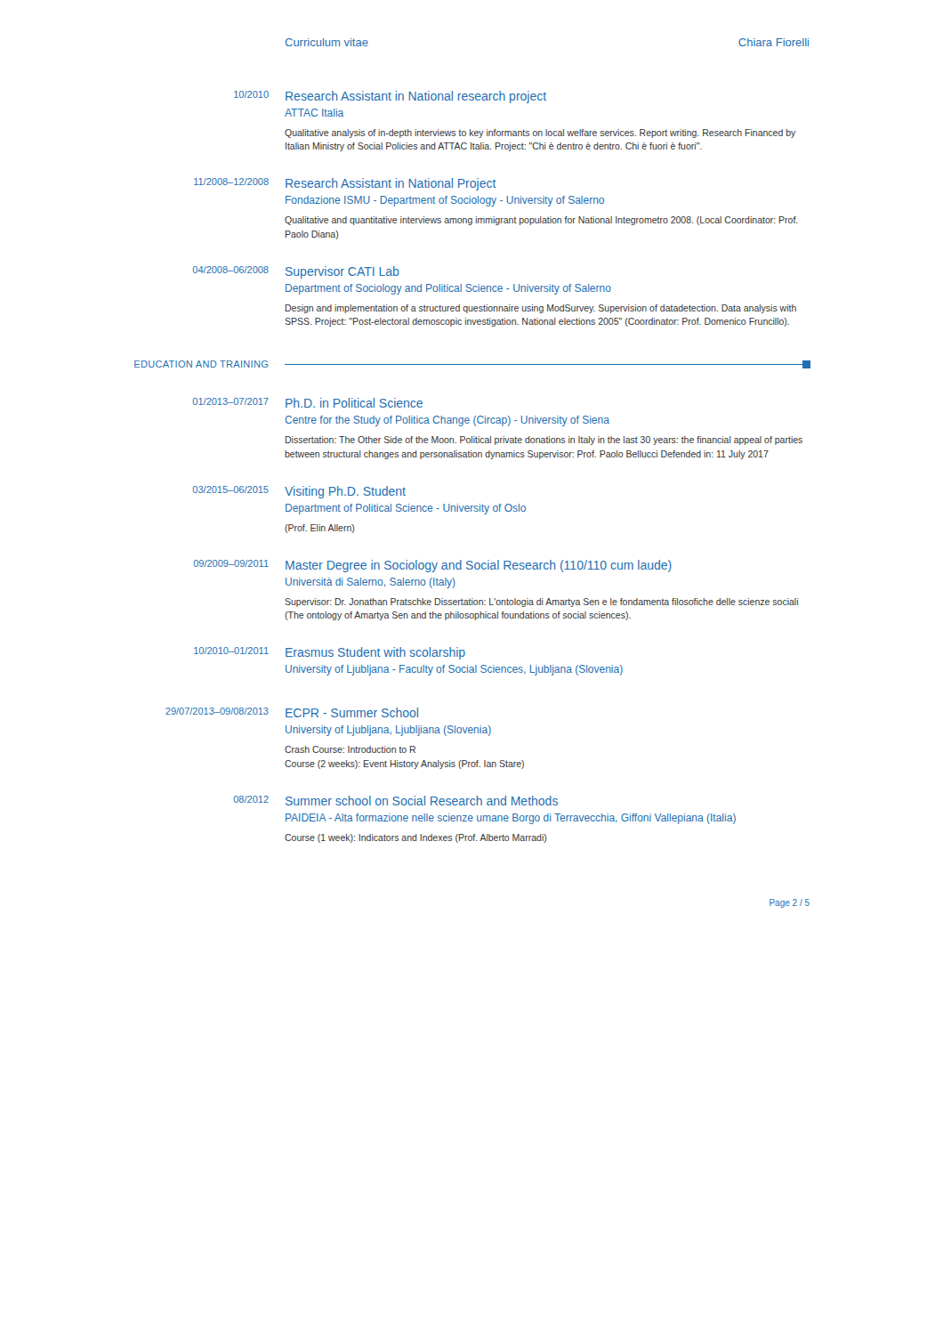Curriculum vitae
Chiara Fiorelli
10/2010
Research Assistant in National research project
ATTAC Italia
Qualitative analysis of in-depth interviews to key informants on local welfare services. Report writing. Research Financed by Italian Ministry of Social Policies and ATTAC Italia. Project: "Chi è dentro è dentro. Chi è fuori è fuori".
11/2008–12/2008
Research Assistant in National Project
Fondazione ISMU - Department of Sociology - University of Salerno
Qualitative and quantitative interviews among immigrant population for National Integrometro 2008. (Local Coordinator: Prof. Paolo Diana)
04/2008–06/2008
Supervisor CATI Lab
Department of Sociology and Political Science - University of Salerno
Design and implementation of a structured questionnaire using ModSurvey. Supervision of datadetection. Data analysis with SPSS. Project: "Post-electoral demoscopic investigation. National elections 2005" (Coordinator: Prof. Domenico Fruncillo).
EDUCATION AND TRAINING
01/2013–07/2017
Ph.D. in Political Science
Centre for the Study of Politica Change (Circap) - University of Siena
Dissertation: The Other Side of the Moon. Political private donations in Italy in the last 30 years: the financial appeal of parties between structural changes and personalisation dynamics Supervisor: Prof. Paolo Bellucci Defended in: 11 July 2017
03/2015–06/2015
Visiting Ph.D. Student
Department of Political Science - University of Oslo
(Prof. Elin Allern)
09/2009–09/2011
Master Degree in Sociology and Social Research (110/110 cum laude)
Università di Salerno, Salerno (Italy)
Supervisor: Dr. Jonathan Pratschke Dissertation: L'ontologia di Amartya Sen e le fondamenta filosofiche delle scienze sociali (The ontology of Amartya Sen and the philosophical foundations of social sciences).
10/2010–01/2011
Erasmus Student with scolarship
University of Ljubljana - Faculty of Social Sciences, Ljubljana (Slovenia)
29/07/2013–09/08/2013
ECPR - Summer School
University of Ljubljana, Ljubljiana (Slovenia)
Crash Course: Introduction to R
Course (2 weeks): Event History Analysis (Prof. Ian Stare)
08/2012
Summer school on Social Research and Methods
PAIDEIA - Alta formazione nelle scienze umane Borgo di Terravecchia, Giffoni Vallepiana (Italia)
Course (1 week): Indicators and Indexes (Prof. Alberto Marradi)
Page 2 / 5